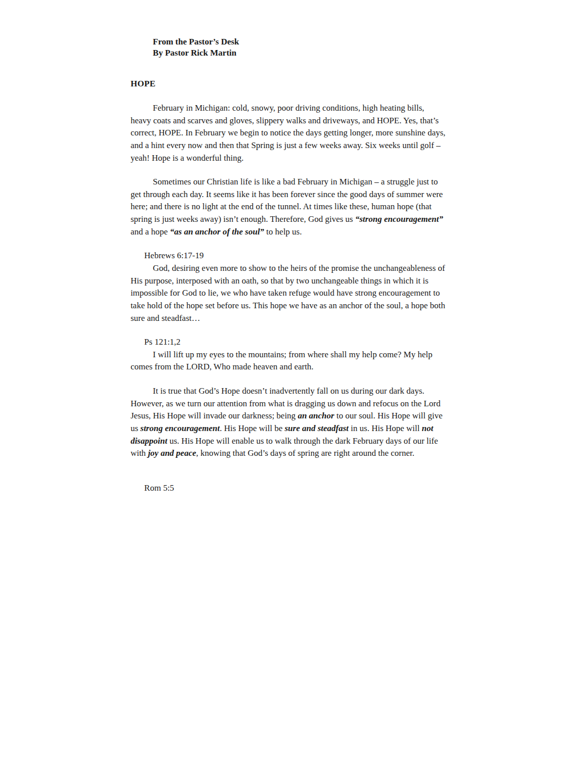From the Pastor’s Desk
By Pastor Rick Martin
HOPE
February in Michigan: cold, snowy, poor driving conditions, high heating bills, heavy coats and scarves and gloves, slippery walks and driveways, and HOPE. Yes, that’s correct, HOPE. In February we begin to notice the days getting longer, more sunshine days, and a hint every now and then that Spring is just a few weeks away. Six weeks until golf – yeah! Hope is a wonderful thing.
Sometimes our Christian life is like a bad February in Michigan – a struggle just to get through each day. It seems like it has been forever since the good days of summer were here; and there is no light at the end of the tunnel. At times like these, human hope (that spring is just weeks away) isn’t enough. Therefore, God gives us “strong encouragement” and a hope “as an anchor of the soul” to help us.
Hebrews 6:17-19
God, desiring even more to show to the heirs of the promise the unchangeableness of His purpose, interposed with an oath, so that by two unchangeable things in which it is impossible for God to lie, we who have taken refuge would have strong encouragement to take hold of the hope set before us. This hope we have as an anchor of the soul, a hope both sure and steadfast…
Ps 121:1,2
I will lift up my eyes to the mountains; from where shall my help come? My help comes from the LORD, Who made heaven and earth.
It is true that God’s Hope doesn’t inadvertently fall on us during our dark days. However, as we turn our attention from what is dragging us down and refocus on the Lord Jesus, His Hope will invade our darkness; being an anchor to our soul. His Hope will give us strong encouragement. His Hope will be sure and steadfast in us. His Hope will not disappoint us. His Hope will enable us to walk through the dark February days of our life with joy and peace, knowing that God’s days of spring are right around the corner.
Rom 5:5